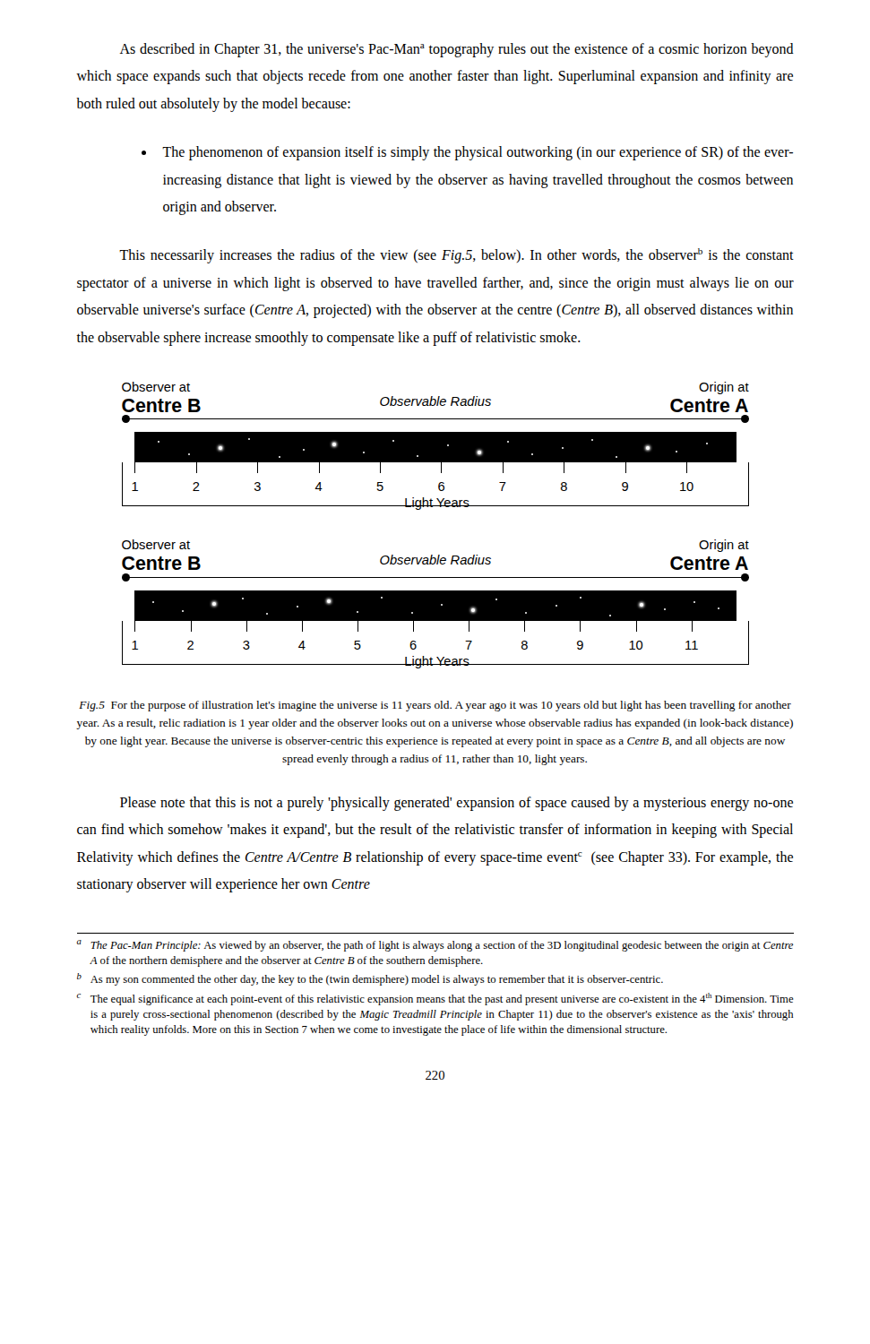As described in Chapter 31, the universe's Pac-Mana topography rules out the existence of a cosmic horizon beyond which space expands such that objects recede from one another faster than light. Superluminal expansion and infinity are both ruled out absolutely by the model because:
The phenomenon of expansion itself is simply the physical outworking (in our experience of SR) of the ever-increasing distance that light is viewed by the observer as having travelled throughout the cosmos between origin and observer.
This necessarily increases the radius of the view (see Fig.5, below). In other words, the observerb is the constant spectator of a universe in which light is observed to have travelled farther, and, since the origin must always lie on our observable universe's surface (Centre A, projected) with the observer at the centre (Centre B), all observed distances within the observable sphere increase smoothly to compensate like a puff of relativistic smoke.
Observer at
Centre B
Observable Radius
Origin at
Centre A
1 2 3 4 5 6 7 8 9 10
Light Years
Observer at
Centre B
Observable Radius
Origin at
Centre A
1 2 3 4 5 6 7 8 9 10 11
Light Years
Fig.5 For the purpose of illustration let's imagine the universe is 11 years old. A year ago it was 10 years old but light has been travelling for another year. As a result, relic radiation is 1 year older and the observer looks out on a universe whose observable radius has expanded (in look-back distance) by one light year. Because the universe is observer-centric this experience is repeated at every point in space as a Centre B, and all objects are now spread evenly through a radius of 11, rather than 10, light years.
Please note that this is not a purely 'physically generated' expansion of space caused by a mysterious energy no-one can find which somehow 'makes it expand', but the result of the relativistic transfer of information in keeping with Special Relativity which defines the Centre A/Centre B relationship of every space-time eventc (see Chapter 33). For example, the stationary observer will experience her own Centre
aThe Pac-Man Principle: As viewed by an observer, the path of light is always along a section of the 3D longitudinal geodesic between the origin at Centre A of the northern demisphere and the observer at Centre B of the southern demisphere.
b As my son commented the other day, the key to the (twin demisphere) model is always to remember that it is observer-centric.
c The equal significance at each point-event of this relativistic expansion means that the past and present universe are co-existent in the 4th Dimension. Time is a purely cross-sectional phenomenon (described by the Magic Treadmill Principle in Chapter 11) due to the observer's existence as the 'axis' through which reality unfolds. More on this in Section 7 when we come to investigate the place of life within the dimensional structure.
220